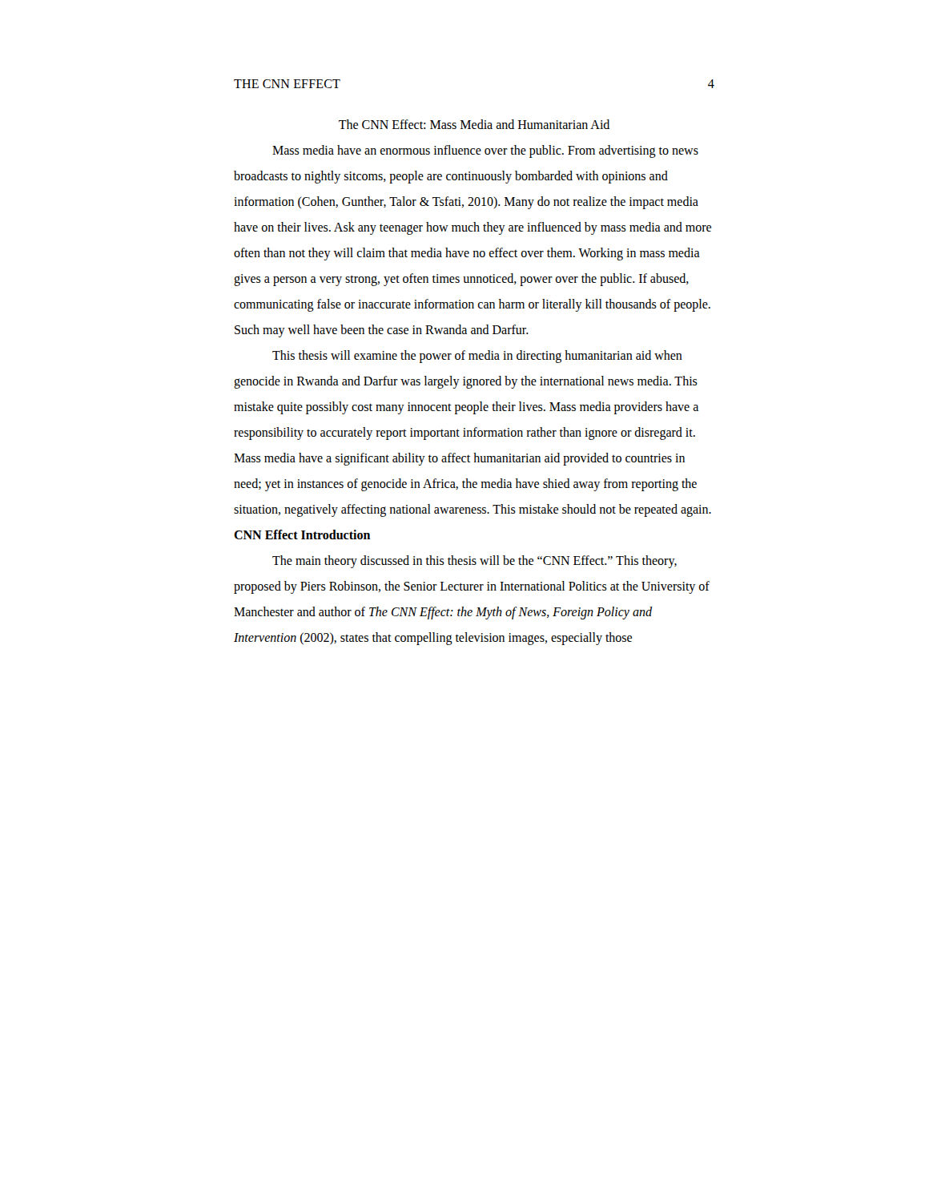THE CNN EFFECT 4
The CNN Effect: Mass Media and Humanitarian Aid
Mass media have an enormous influence over the public. From advertising to news broadcasts to nightly sitcoms, people are continuously bombarded with opinions and information (Cohen, Gunther, Talor & Tsfati, 2010). Many do not realize the impact media have on their lives. Ask any teenager how much they are influenced by mass media and more often than not they will claim that media have no effect over them. Working in mass media gives a person a very strong, yet often times unnoticed, power over the public. If abused, communicating false or inaccurate information can harm or literally kill thousands of people. Such may well have been the case in Rwanda and Darfur.
This thesis will examine the power of media in directing humanitarian aid when genocide in Rwanda and Darfur was largely ignored by the international news media. This mistake quite possibly cost many innocent people their lives. Mass media providers have a responsibility to accurately report important information rather than ignore or disregard it. Mass media have a significant ability to affect humanitarian aid provided to countries in need; yet in instances of genocide in Africa, the media have shied away from reporting the situation, negatively affecting national awareness. This mistake should not be repeated again.
CNN Effect Introduction
The main theory discussed in this thesis will be the “CNN Effect.” This theory, proposed by Piers Robinson, the Senior Lecturer in International Politics at the University of Manchester and author of The CNN Effect: the Myth of News, Foreign Policy and Intervention (2002), states that compelling television images, especially those